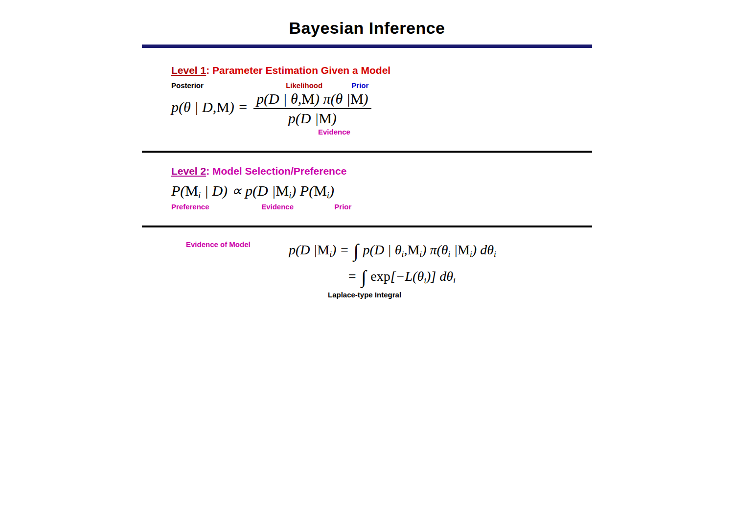Bayesian Inference
Level 1: Parameter Estimation Given a Model
Posterior Likelihood Prior
p(θ | D,M) = p(D | θ,M) π(θ |M) p(D |M)
Evidence
Level 2: Model Selection/Preference
P(Mi | D) ∝ p(D |Mi) P(Mi)
Preference Evidence Prior
Evidence of Model
p(D |Mi) = ∫ p(D | θi,Mi) π(θi |Mi) dθi
= ∫ exp[−L(θi)] dθi
Laplace-type Integral